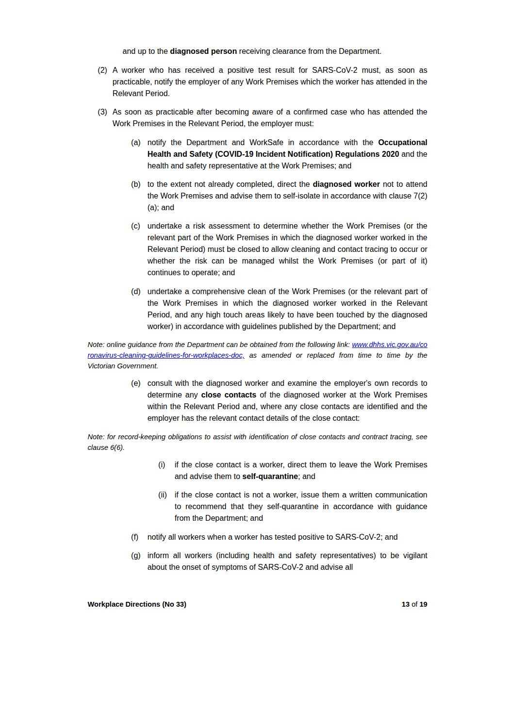and up to the diagnosed person receiving clearance from the Department.
(2)
A worker who has received a positive test result for SARS-CoV-2 must, as soon as practicable, notify the employer of any Work Premises which the worker has attended in the Relevant Period.
(3)
As soon as practicable after becoming aware of a confirmed case who has attended the Work Premises in the Relevant Period, the employer must:
(a)
notify the Department and WorkSafe in accordance with the Occupational Health and Safety (COVID-19 Incident Notification) Regulations 2020 and the health and safety representative at the Work Premises; and
(b)
to the extent not already completed, direct the diagnosed worker not to attend the Work Premises and advise them to self-isolate in accordance with clause 7(2)(a); and
(c)
undertake a risk assessment to determine whether the Work Premises (or the relevant part of the Work Premises in which the diagnosed worker worked in the Relevant Period) must be closed to allow cleaning and contact tracing to occur or whether the risk can be managed whilst the Work Premises (or part of it) continues to operate; and
(d)
undertake a comprehensive clean of the Work Premises (or the relevant part of the Work Premises in which the diagnosed worker worked in the Relevant Period, and any high touch areas likely to have been touched by the diagnosed worker) in accordance with guidelines published by the Department; and
Note: online guidance from the Department can be obtained from the following link: www.dhhs.vic.gov.au/coronavirus-cleaning-guidelines-for-workplaces-doc, as amended or replaced from time to time by the Victorian Government.
(e)
consult with the diagnosed worker and examine the employer's own records to determine any close contacts of the diagnosed worker at the Work Premises within the Relevant Period and, where any close contacts are identified and the employer has the relevant contact details of the close contact:
Note: for record-keeping obligations to assist with identification of close contacts and contract tracing, see clause 6(6).
(i)
if the close contact is a worker, direct them to leave the Work Premises and advise them to self-quarantine; and
(ii)
if the close contact is not a worker, issue them a written communication to recommend that they self-quarantine in accordance with guidance from the Department; and
(f)
notify all workers when a worker has tested positive to SARS-CoV-2; and
(g)
inform all workers (including health and safety representatives) to be vigilant about the onset of symptoms of SARS-CoV-2 and advise all
Workplace Directions (No 33)
13 of 19